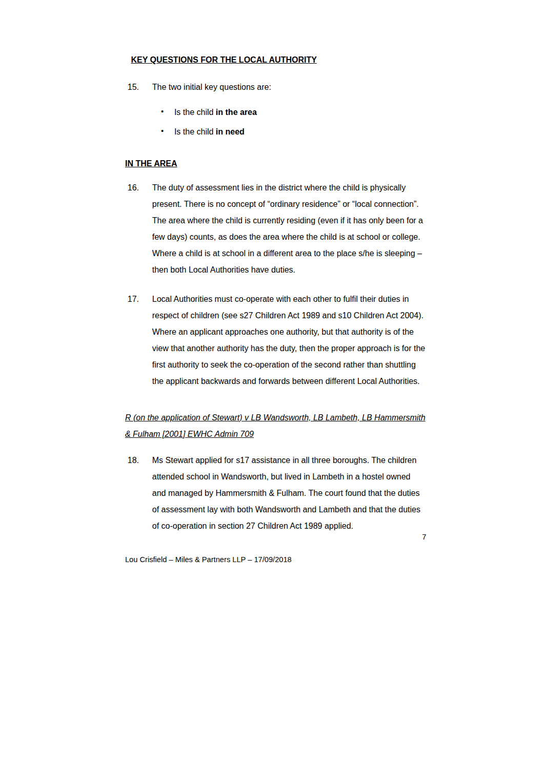KEY QUESTIONS FOR THE LOCAL AUTHORITY
The two initial key questions are:
Is the child in the area
Is the child in need
IN THE AREA
The duty of assessment lies in the district where the child is physically present. There is no concept of “ordinary residence” or “local connection”. The area where the child is currently residing (even if it has only been for a few days) counts, as does the area where the child is at school or college. Where a child is at school in a different area to the place s/he is sleeping – then both Local Authorities have duties.
Local Authorities must co-operate with each other to fulfil their duties in respect of children (see s27 Children Act 1989 and s10 Children Act 2004). Where an applicant approaches one authority, but that authority is of the view that another authority has the duty, then the proper approach is for the first authority to seek the co-operation of the second rather than shuttling the applicant backwards and forwards between different Local Authorities.
R (on the application of Stewart) v LB Wandsworth, LB Lambeth, LB Hammersmith & Fulham [2001] EWHC Admin 709
Ms Stewart applied for s17 assistance in all three boroughs. The children attended school in Wandsworth, but lived in Lambeth in a hostel owned and managed by Hammersmith & Fulham. The court found that the duties of assessment lay with both Wandsworth and Lambeth and that the duties of co-operation in section 27 Children Act 1989 applied.
7
Lou Crisfield – Miles & Partners LLP – 17/09/2018